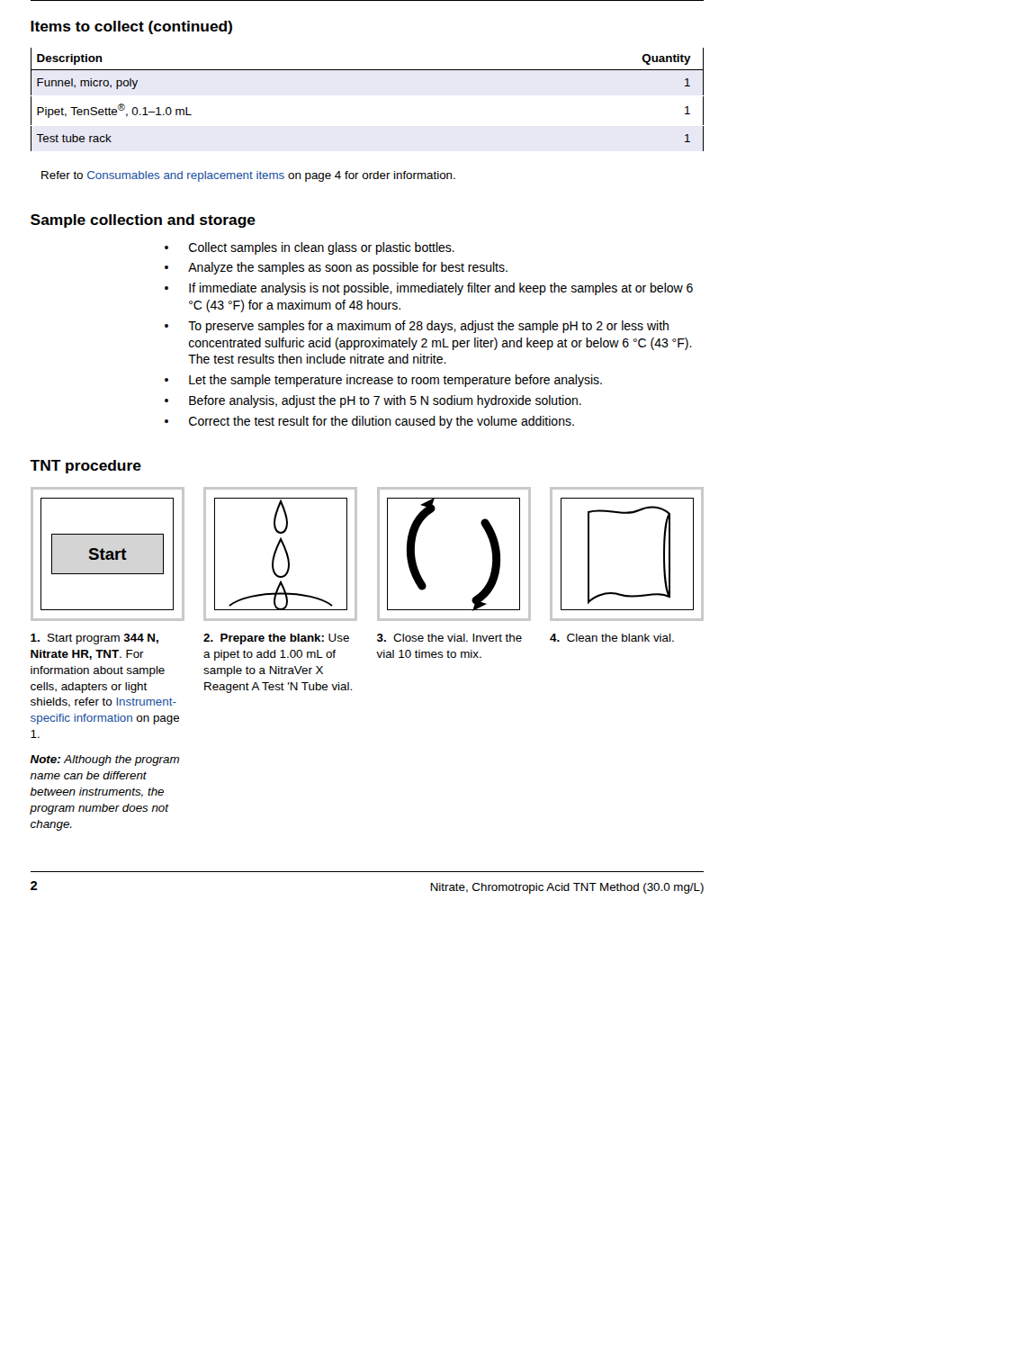Items to collect (continued)
| Description | Quantity |
| --- | --- |
| Funnel, micro, poly | 1 |
| Pipet, TenSette ® , 0.1–1.0 mL | 1 |
| Test tube rack | 1 |
Refer to Consumables and replacement items on page 4 for order information.
Sample collection and storage
Collect samples in clean glass or plastic bottles.
Analyze the samples as soon as possible for best results.
If immediate analysis is not possible, immediately filter and keep the samples at or below 6 °C (43 °F) for a maximum of 48 hours.
To preserve samples for a maximum of 28 days, adjust the sample pH to 2 or less with concentrated sulfuric acid (approximately 2 mL per liter) and keep at or below 6 °C (43 °F). The test results then include nitrate and nitrite.
Let the sample temperature increase to room temperature before analysis.
Before analysis, adjust the pH to 7 with 5 N sodium hydroxide solution.
Correct the test result for the dilution caused by the volume additions.
TNT procedure
Start
1. Start program 344 N, Nitrate HR, TNT. For information about sample cells, adapters or light shields, refer to Instrument-specific information on page 1.
Note: Although the program name can be different between instruments, the program number does not change.
2. Prepare the blank: Use a pipet to add 1.00 mL of sample to a NitraVer X Reagent A Test 'N Tube vial.
3. Close the vial. Invert the vial 10 times to mix.
4. Clean the blank vial.
2
Nitrate, Chromotropic Acid TNT Method (30.0 mg/L)